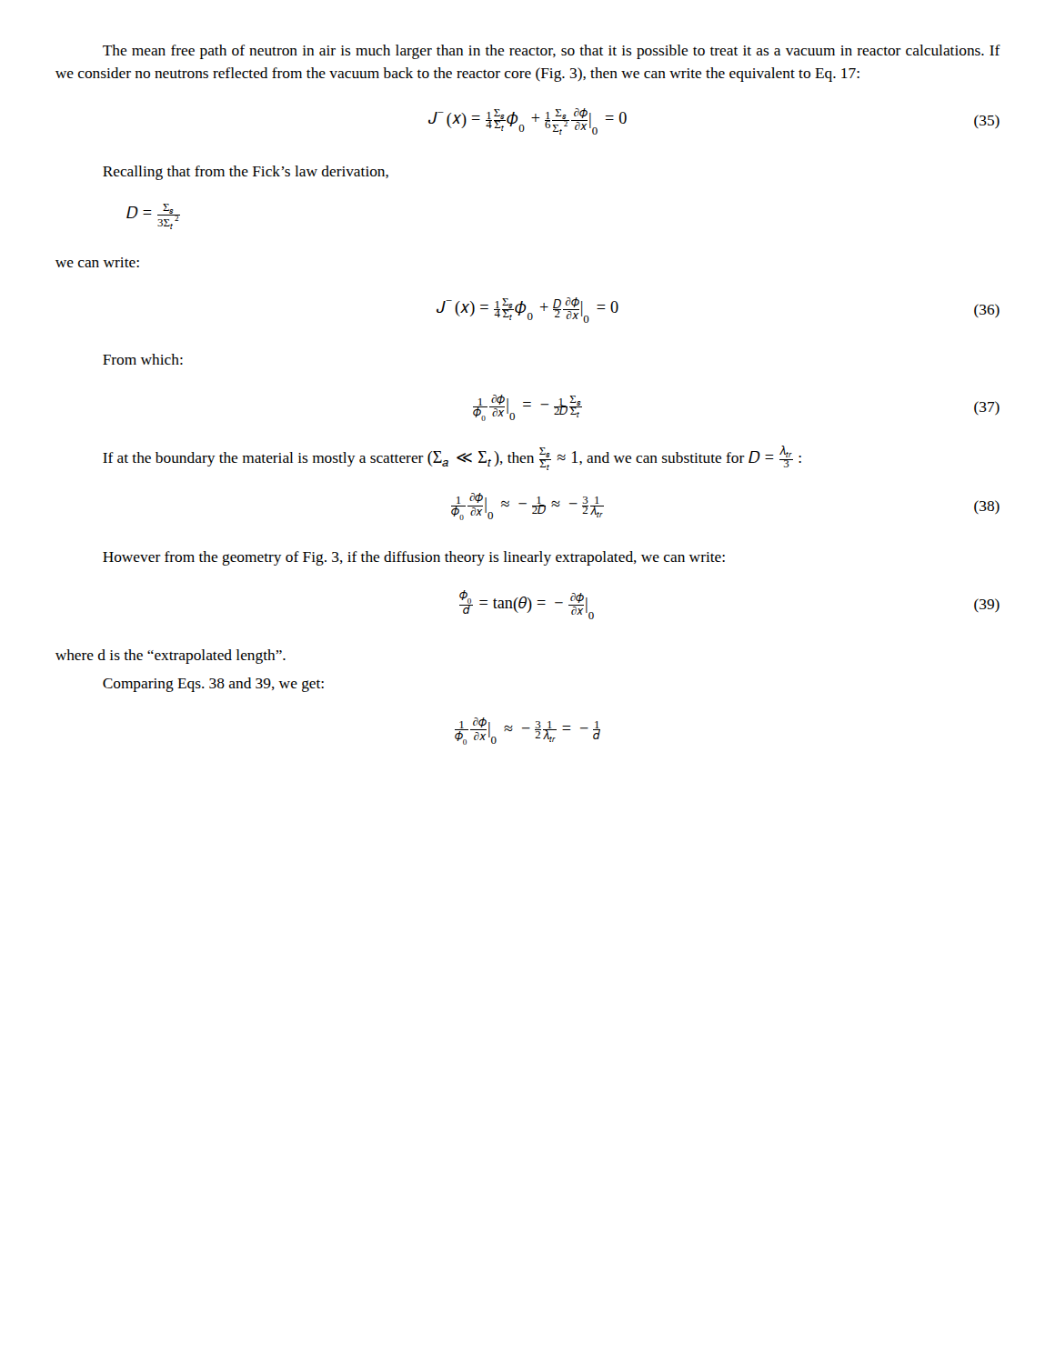The mean free path of neutron in air is much larger than in the reactor, so that it is possible to treat it as a vacuum in reactor calculations. If we consider no neutrons reflected from the vacuum back to the reactor core (Fig. 3), then we can write the equivalent to Eq. 17:
J− (x) = 14 ΣsΣt ϕ0 + 16 ΣsΣt2 ∂ϕ∂x| 0 =0 (35)
Recalling that from the Fick’s law derivation,
D= Σs 3Σt2
we can write:
J− (x) = 14 ΣsΣt ϕ0 + D2 ∂ϕ∂x| 0 =0 (36)
From which:
1ϕ0 ∂ϕ∂x| 0 = − 12D ΣsΣt (37)
If at the boundary the material is mostly a scatterer (Σa≪Σt) , then ΣsΣt≈1 , and we can substitute for D=λtr3 :
1ϕ0 ∂ϕ∂x| 0 ≈ − 12D ≈ − 32 1λtr (38)
However from the geometry of Fig. 3, if the diffusion theory is linearly extrapolated, we can write:
ϕ0d = tan(θ) = − ∂ϕ∂x| 0 (39)
where d is the “extrapolated length”.
Comparing Eqs. 38 and 39, we get:
1ϕ0 ∂ϕ∂x| 0 ≈ − 32 1λtr = − 1d